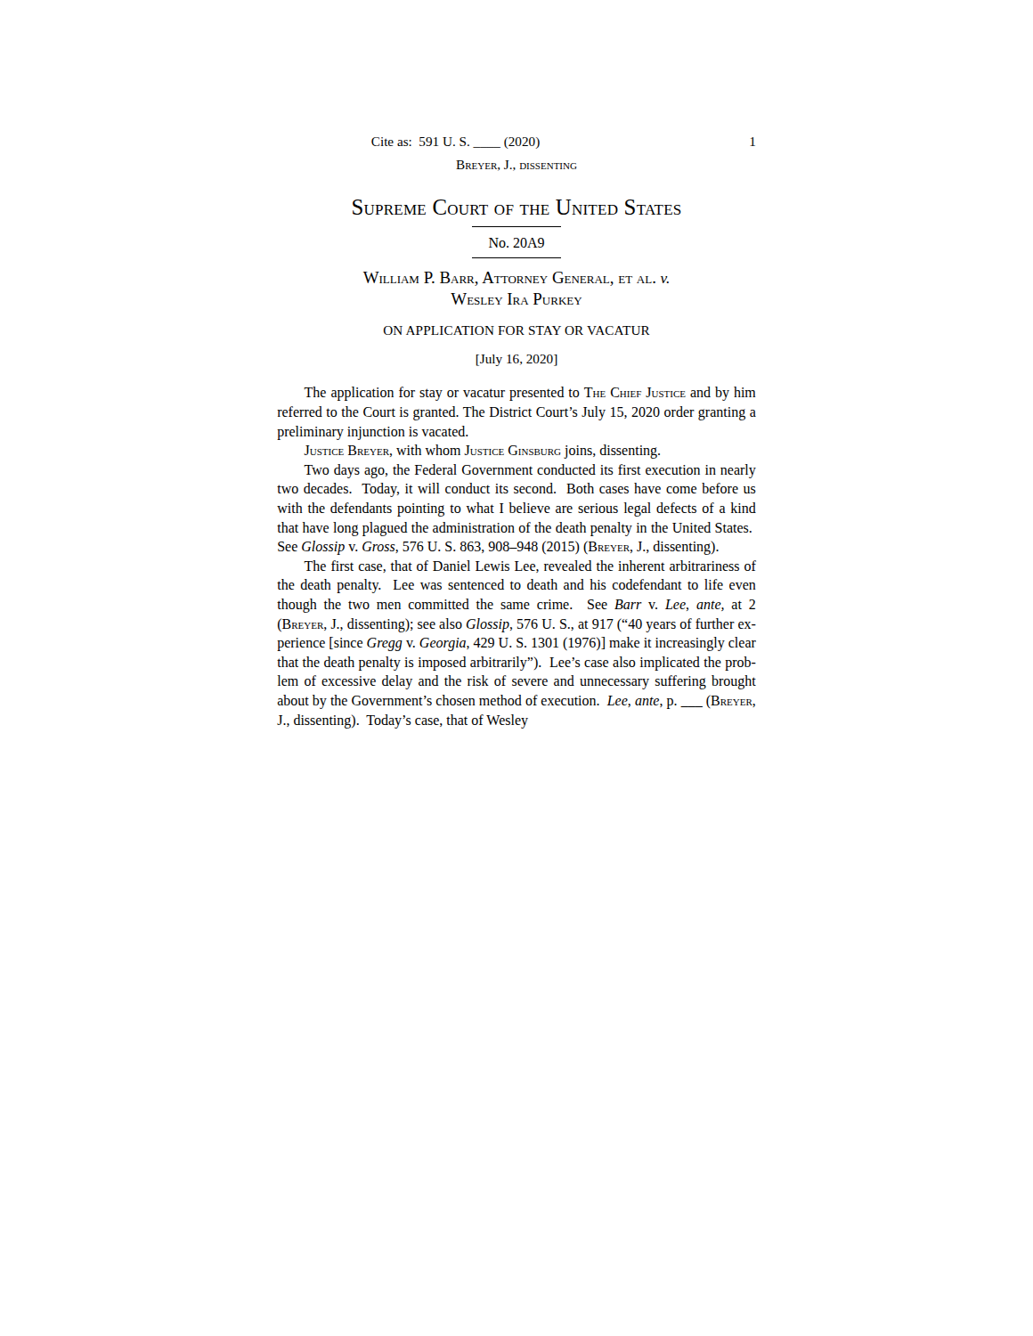Cite as: 591 U. S. ____ (2020) 1
Breyer, J., dissenting
Supreme Court of the United States
No. 20A9
William P. Barr, Attorney General, et al. v.
Wesley Ira Purkey
ON APPLICATION FOR STAY OR VACATUR
[July 16, 2020]
The application for stay or vacatur presented to The Chief Justice and by him referred to the Court is granted. The District Court’s July 15, 2020 order granting a preliminary injunction is vacated.
Justice Breyer, with whom Justice Ginsburg joins, dissenting.
Two days ago, the Federal Government conducted its first execution in nearly two decades. Today, it will conduct its second. Both cases have come before us with the defendants pointing to what I believe are serious legal defects of a kind that have long plagued the administration of the death penalty in the United States. See Glossip v. Gross, 576 U. S. 863, 908–948 (2015) (Breyer, J., dissenting).
The first case, that of Daniel Lewis Lee, revealed the inherent arbitrariness of the death penalty. Lee was sentenced to death and his codefendant to life even though the two men committed the same crime. See Barr v. Lee, ante, at 2 (Breyer, J., dissenting); see also Glossip, 576 U. S., at 917 (“40 years of further experience [since Gregg v. Georgia, 429 U. S. 1301 (1976)] make it increasingly clear that the death penalty is imposed arbitrarily”). Lee’s case also implicated the problem of excessive delay and the risk of severe and unnecessary suffering brought about by the Government’s chosen method of execution. Lee, ante, p. ___ (Breyer, J., dissenting). Today’s case, that of Wesley